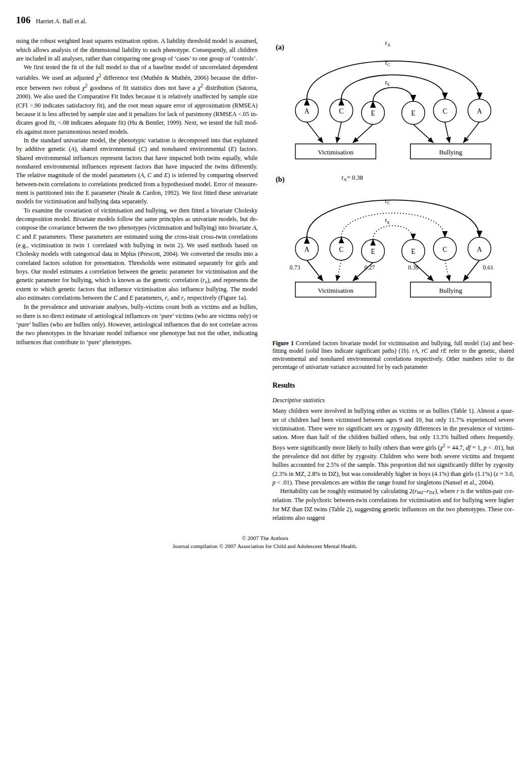106 Harriet A. Ball et al.
using the robust weighted least squares estimation option. A liability threshold model is assumed, which allows analysis of the dimensional liability to each phenotype. Consequently, all children are included in all analyses, rather than comparing one group of ‘cases’ to one group of ‘controls’.
We first tested the fit of the full model to that of a baseline model of uncorrelated dependent variables. We used an adjusted χ2 difference test (Muthén & Muthén, 2006) because the difference between two robust χ2 goodness of fit statistics does not have a χ2 distribution (Satorra, 2000). We also used the Comparative Fit Index because it is relatively unaffected by sample size (CFI >.90 indicates satisfactory fit), and the root mean square error of approximation (RMSEA) because it is less affected by sample size and it penalizes for lack of parsimony (RMSEA <.05 indicates good fit, <.08 indicates adequate fit) (Hu & Bentler, 1999). Next, we tested the full models against more parsimonious nested models.
In the standard univariate model, the phenotypic variation is decomposed into that explained by additive genetic (A), shared environmental (C) and nonshared environmental (E) factors. Shared environmental influences represent factors that have impacted both twins equally, while nonshared environmental influences represent factors that have impacted the twins differently. The relative magnitude of the model parameters (A, C and E) is inferred by comparing observed between-twin correlations to correlations predicted from a hypothesised model. Error of measurement is partitioned into the E parameter (Neale & Cardon, 1992). We first fitted these univariate models for victimisation and bullying data separately.
To examine the covariation of victimisation and bullying, we then fitted a bivariate Cholesky decomposition model. Bivariate models follow the same principles as univariate models, but decompose the covariance between the two phenotypes (victimisation and bullying) into bivariate A, C and E parameters. These parameters are estimated using the cross-trait cross-twin correlations (e.g., victimisation in twin 1 correlated with bullying in twin 2). We used methods based on Cholesky models with categorical data in Mplus (Prescott, 2004). We converted the results into a correlated factors solution for presentation. Thresholds were estimated separately for girls and boys. Our model estimates a correlation between the genetic parameter for victimisation and the genetic parameter for bullying, which is known as the genetic correlation (ra), and represents the extent to which genetic factors that influence victimisation also influence bullying. The model also estimates correlations between the C and E parameters, rc and re respectively (Figure 1a).
In the prevalence and univariate analyses, bully-victims count both as victims and as bullies, so there is no direct estimate of aetiological influences on ‘pure’ victims (who are victims only) or ‘pure’ bullies (who are bullies only). However, aetiological influences that do not correlate across the two phenotypes in the bivariate model influence one phenotype but not the other, indicating influences that contribute to ‘pure’ phenotypes.
(a) rA rC rE A C E E C A Victimisation Bullying (b) rA= 0.38 rC rE A C E E C A Victimisation Bullying 0.73 0.27 0.39 0.61
Figure 1 Correlated factors bivariate model for victimisation and bullying, full model (1a) and best-fitting model (solid lines indicate significant paths) (1b). rA, rC and rE refer to the genetic, shared environmental and nonshared environmental correlations respectively. Other numbers refer to the percentage of univariate variance accounted for by each parameter
Results
Descriptive statistics
Many children were involved in bullying either as victims or as bullies (Table 1). Almost a quarter of children had been victimised between ages 9 and 10, but only 11.7% experienced severe victimisation. There were no significant sex or zygosity differences in the prevalence of victimisation. More than half of the children bullied others, but only 13.3% bullied others frequently. Boys were significantly more likely to bully others than were girls (χ2 = 44.7, df = 1, p < .01), but the prevalence did not differ by zygosity. Children who were both severe victims and frequent bullies accounted for 2.5% of the sample. This proportion did not significantly differ by zygosity (2.3% in MZ, 2.8% in DZ), but was considerably higher in boys (4.1%) than girls (1.1%) (z = 3.0, p < .01). These prevalences are within the range found for singletons (Nansel et al., 2004).
Heritability can be roughly estimated by calculating 2(rMZ–rDZ), where r is the within-pair correlation. The polychoric between-twin correlations for victimisation and for bullying were higher for MZ than DZ twins (Table 2), suggesting genetic influences on the two phenotypes. These correlations also suggest
© 2007 The Authors
Journal compilation © 2007 Association for Child and Adolescent Mental Health.